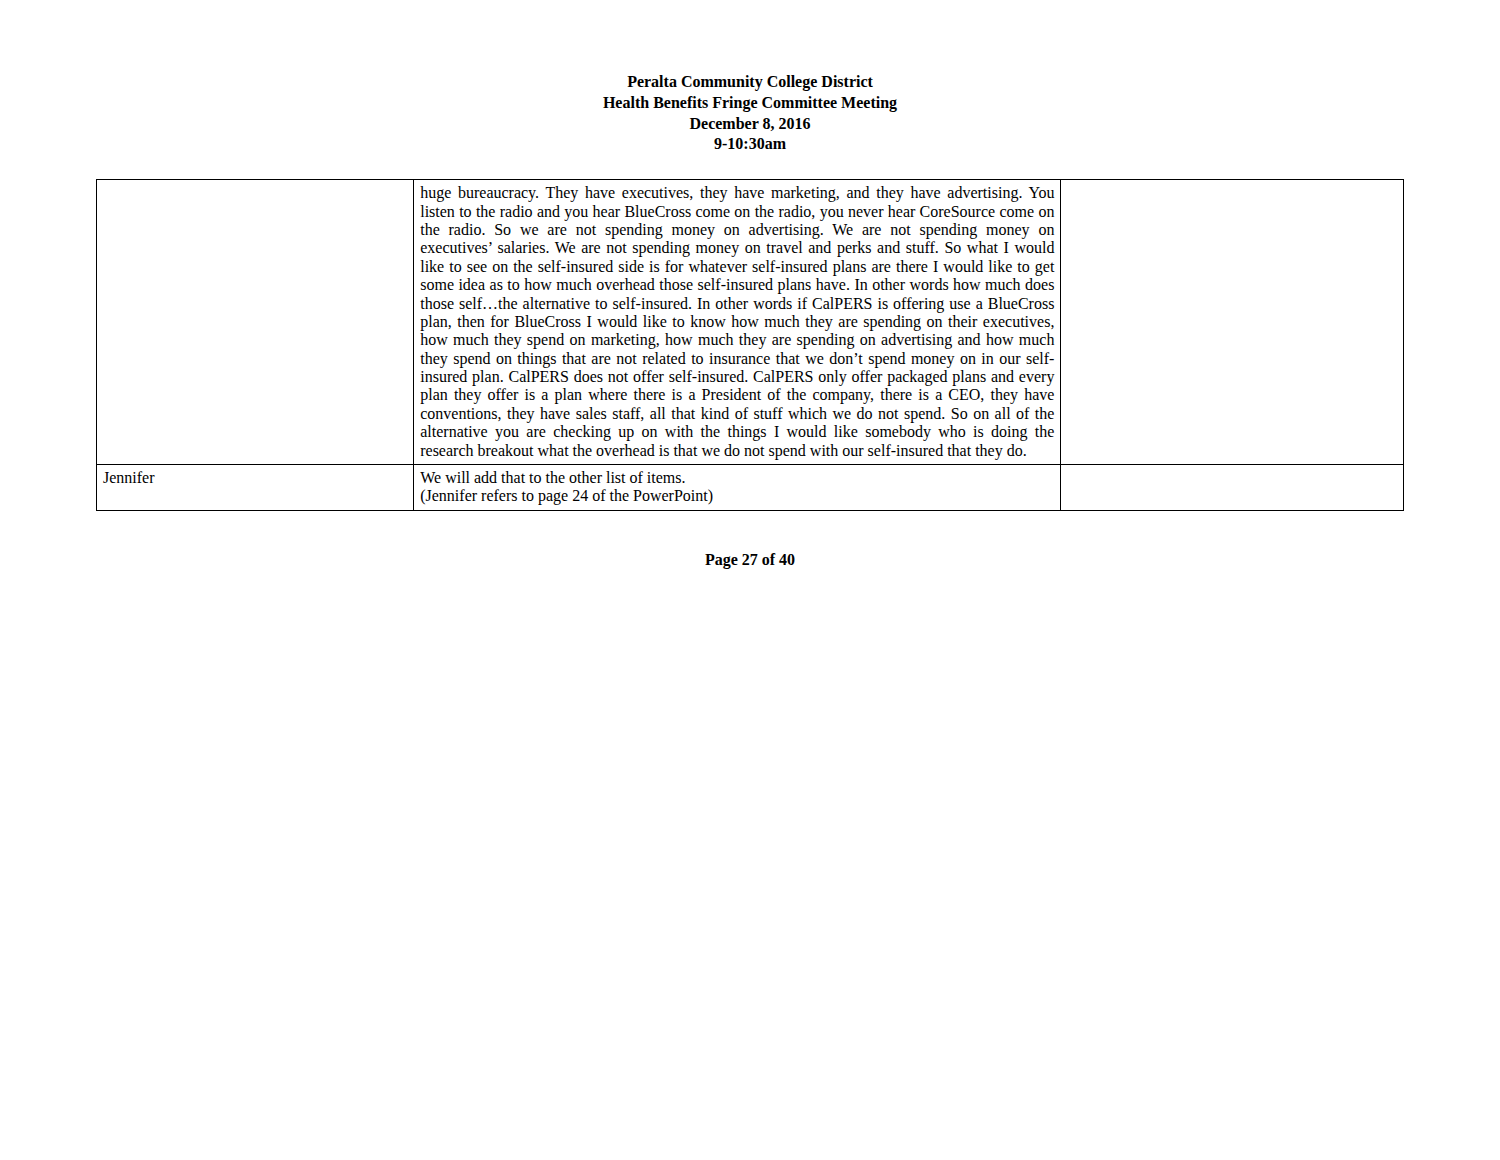Peralta Community College District
Health Benefits Fringe Committee Meeting
December 8, 2016
9-10:30am
| | huge bureaucracy. They have executives, they have marketing, and they have advertising. You listen to the radio and you hear BlueCross come on the radio, you never hear CoreSource come on the radio. So we are not spending money on advertising. We are not spending money on executives’ salaries. We are not spending money on travel and perks and stuff. So what I would like to see on the self-insured side is for whatever self-insured plans are there I would like to get some idea as to how much overhead those self-insured plans have. In other words how much does those self…the alternative to self-insured. In other words if CalPERS is offering use a BlueCross plan, then for BlueCross I would like to know how much they are spending on their executives, how much they spend on marketing, how much they are spending on advertising and how much they spend on things that are not related to insurance that we don’t spend money on in our self-insured plan. CalPERS does not offer self-insured. CalPERS only offer packaged plans and every plan they offer is a plan where there is a President of the company, there is a CEO, they have conventions, they have sales staff, all that kind of stuff which we do not spend. So on all of the alternative you are checking up on with the things I would like somebody who is doing the research breakout what the overhead is that we do not spend with our self-insured that they do. | |
| Jennifer | We will add that to the other list of items. (Jennifer refers to page 24 of the PowerPoint) | |
Page 27 of 40